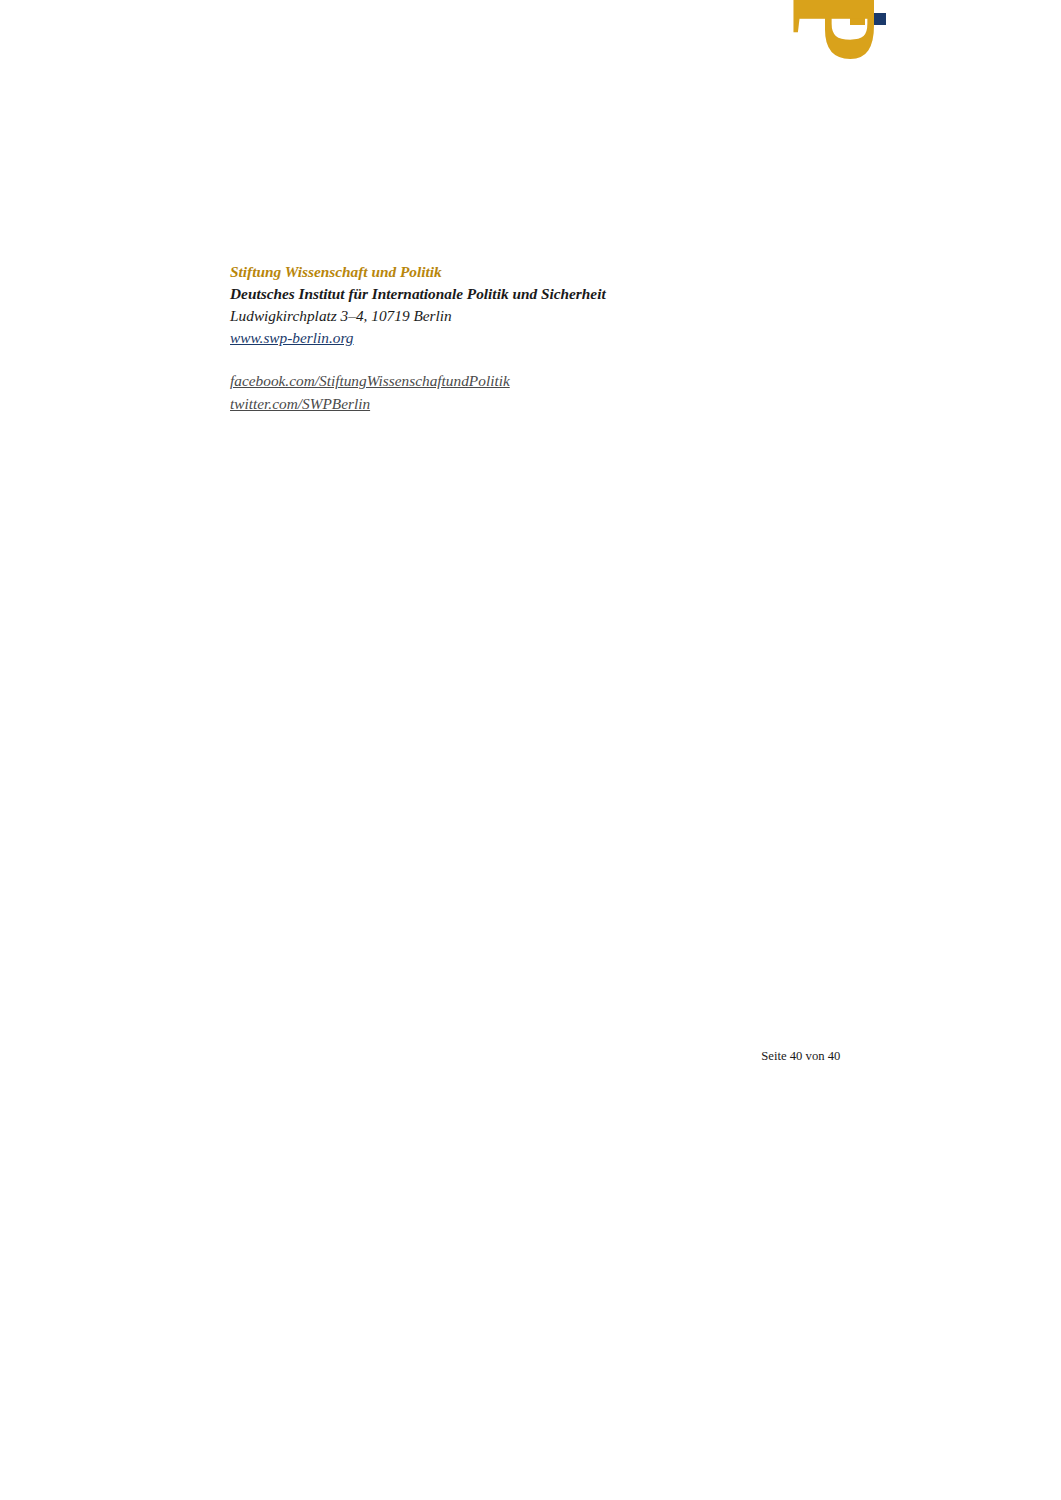SWP
Stiftung Wissenschaft und Politik
Deutsches Institut für Internationale Politik und Sicherheit
Ludwigkirchplatz 3–4, 10719 Berlin
www.swp-berlin.org
facebook.com/StiftungWissenschaftundPolitik twitter.com/SWPBerlin
Seite 40 von 40